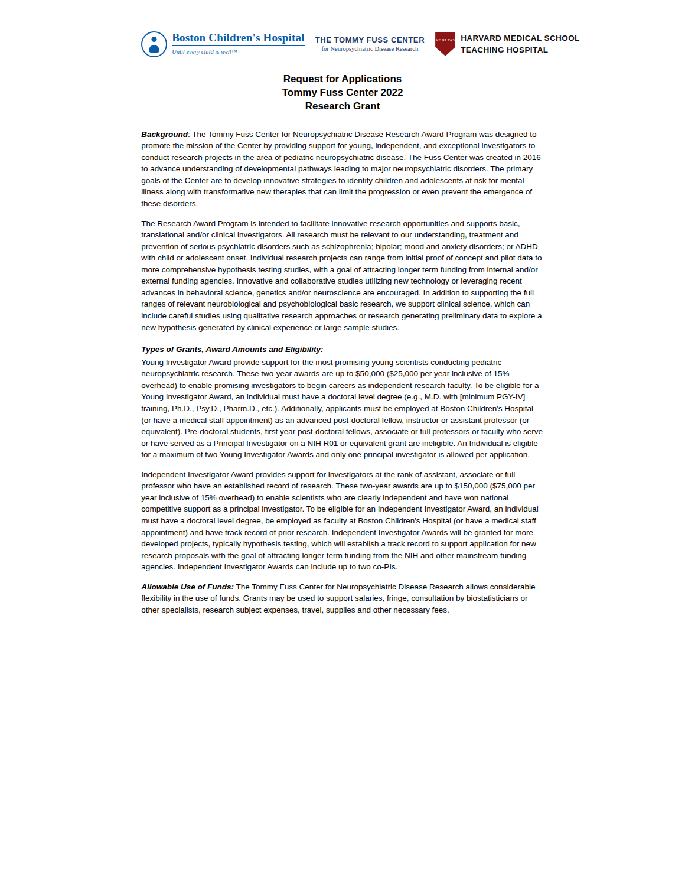Boston Children's Hospital
Until every child is well™
THE TOMMY FUSS CENTER
for Neuropsychiatric Disease Research
HARVARD MEDICAL SCHOOL
TEACHING HOSPITAL
Request for Applications
Tommy Fuss Center 2022
Research Grant
Background: The Tommy Fuss Center for Neuropsychiatric Disease Research Award Program was designed to promote the mission of the Center by providing support for young, independent, and exceptional investigators to conduct research projects in the area of pediatric neuropsychiatric disease. The Fuss Center was created in 2016 to advance understanding of developmental pathways leading to major neuropsychiatric disorders. The primary goals of the Center are to develop innovative strategies to identify children and adolescents at risk for mental illness along with transformative new therapies that can limit the progression or even prevent the emergence of these disorders.
The Research Award Program is intended to facilitate innovative research opportunities and supports basic, translational and/or clinical investigators. All research must be relevant to our understanding, treatment and prevention of serious psychiatric disorders such as schizophrenia; bipolar; mood and anxiety disorders; or ADHD with child or adolescent onset. Individual research projects can range from initial proof of concept and pilot data to more comprehensive hypothesis testing studies, with a goal of attracting longer term funding from internal and/or external funding agencies. Innovative and collaborative studies utilizing new technology or leveraging recent advances in behavioral science, genetics and/or neuroscience are encouraged. In addition to supporting the full ranges of relevant neurobiological and psychobiological basic research, we support clinical science, which can include careful studies using qualitative research approaches or research generating preliminary data to explore a new hypothesis generated by clinical experience or large sample studies.
Types of Grants, Award Amounts and Eligibility:
Young Investigator Award provide support for the most promising young scientists conducting pediatric neuropsychiatric research. These two-year awards are up to $50,000 ($25,000 per year inclusive of 15% overhead) to enable promising investigators to begin careers as independent research faculty. To be eligible for a Young Investigator Award, an individual must have a doctoral level degree (e.g., M.D. with [minimum PGY-IV] training, Ph.D., Psy.D., Pharm.D., etc.). Additionally, applicants must be employed at Boston Children's Hospital (or have a medical staff appointment) as an advanced post-doctoral fellow, instructor or assistant professor (or equivalent). Pre-doctoral students, first year post-doctoral fellows, associate or full professors or faculty who serve or have served as a Principal Investigator on a NIH R01 or equivalent grant are ineligible. An Individual is eligible for a maximum of two Young Investigator Awards and only one principal investigator is allowed per application.
Independent Investigator Award provides support for investigators at the rank of assistant, associate or full professor who have an established record of research. These two-year awards are up to $150,000 ($75,000 per year inclusive of 15% overhead) to enable scientists who are clearly independent and have won national competitive support as a principal investigator. To be eligible for an Independent Investigator Award, an individual must have a doctoral level degree, be employed as faculty at Boston Children's Hospital (or have a medical staff appointment) and have track record of prior research. Independent Investigator Awards will be granted for more developed projects, typically hypothesis testing, which will establish a track record to support application for new research proposals with the goal of attracting longer term funding from the NIH and other mainstream funding agencies. Independent Investigator Awards can include up to two co-PIs.
Allowable Use of Funds: The Tommy Fuss Center for Neuropsychiatric Disease Research allows considerable flexibility in the use of funds. Grants may be used to support salaries, fringe, consultation by biostatisticians or other specialists, research subject expenses, travel, supplies and other necessary fees.